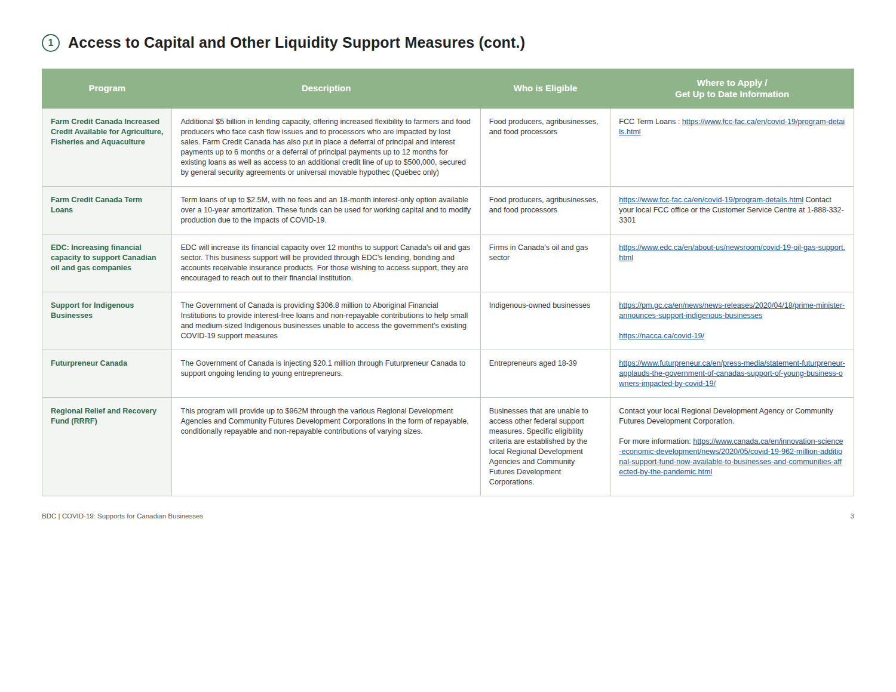1
Access to Capital and Other Liquidity Support Measures (cont.)
| Program | Description | Who is Eligible | Where to Apply / Get Up to Date Information |
| --- | --- | --- | --- |
| Farm Credit Canada Increased Credit Available for Agriculture, Fisheries and Aquaculture | Additional $5 billion in lending capacity, offering increased flexibility to farmers and food producers who face cash flow issues and to processors who are impacted by lost sales. Farm Credit Canada has also put in place a deferral of principal and interest payments up to 6 months or a deferral of principal payments up to 12 months for existing loans as well as access to an additional credit line of up to $500,000, secured by general security agreements or universal movable hypothec (Québec only) | Food producers, agribusinesses, and food processors | FCC Term Loans : https://www.fcc-fac.ca/en/covid-19/program-details.html |
| Farm Credit Canada Term Loans | Term loans of up to $2.5M, with no fees and an 18-month interest-only option available over a 10-year amortization. These funds can be used for working capital and to modify production due to the impacts of COVID-19. | Food producers, agribusinesses, and food processors | https://www.fcc-fac.ca/en/covid-19/program-details.html Contact your local FCC office or the Customer Service Centre at 1-888-332-3301 |
| EDC: Increasing financial capacity to support Canadian oil and gas companies | EDC will increase its financial capacity over 12 months to support Canada's oil and gas sector. This business support will be provided through EDC's lending, bonding and accounts receivable insurance products. For those wishing to access support, they are encouraged to reach out to their financial institution. | Firms in Canada's oil and gas sector | https://www.edc.ca/en/about-us/newsroom/covid-19-oil-gas-support.html |
| Support for Indigenous Businesses | The Government of Canada is providing $306.8 million to Aboriginal Financial Institutions to provide interest-free loans and non-repayable contributions to help small and medium-sized Indigenous businesses unable to access the government's existing COVID-19 support measures | Indigenous-owned businesses | https://pm.gc.ca/en/news/news-releases/2020/04/18/prime-minister-announces-support-indigenous-businesses https://nacca.ca/covid-19/ |
| Futurpreneur Canada | The Government of Canada is injecting $20.1 million through Futurpreneur Canada to support ongoing lending to young entrepreneurs. | Entrepreneurs aged 18-39 | https://www.futurpreneur.ca/en/press-media/statement-futurpreneur-applauds-the-government-of-canadas-support-of-young-business-owners-impacted-by-covid-19/ |
| Regional Relief and Recovery Fund (RRRF) | This program will provide up to $962M through the various Regional Development Agencies and Community Futures Development Corporations in the form of repayable, conditionally repayable and non-repayable contributions of varying sizes. | Businesses that are unable to access other federal support measures. Specific eligibility criteria are established by the local Regional Development Agencies and Community Futures Development Corporations. | Contact your local Regional Development Agency or Community Futures Development Corporation. For more information: https://www.canada.ca/en/innovation-science-economic-development/news/2020/05/covid-19-962-million-additional-support-fund-now-available-to-businesses-and-communities-affected-by-the-pandemic.html |
BDC | COVID-19: Supports for Canadian Businesses
3